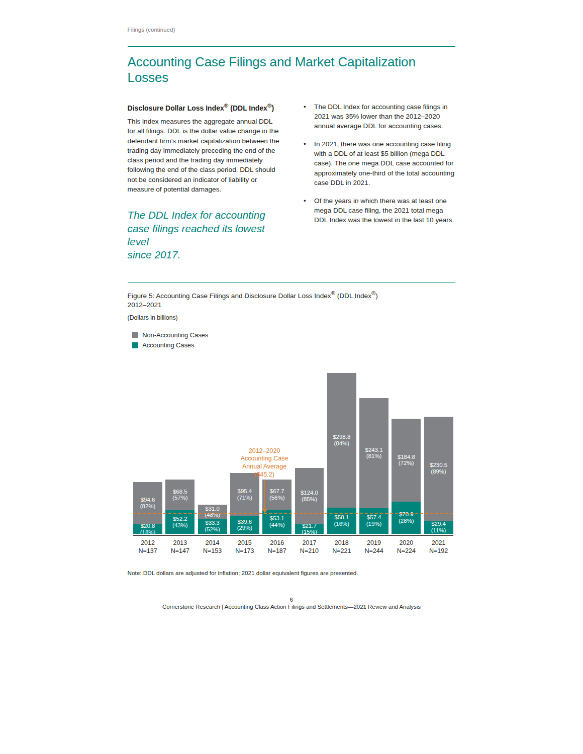Filings (continued)
Accounting Case Filings and Market Capitalization Losses
Disclosure Dollar Loss Index® (DDL Index®)
This index measures the aggregate annual DDL for all filings. DDL is the dollar value change in the defendant firm’s market capitalization between the trading day immediately preceding the end of the class period and the trading day immediately following the end of the class period. DDL should not be considered an indicator of liability or measure of potential damages.
The DDL Index for accounting case filings reached its lowest level
since 2017.
The DDL Index for accounting case filings in 2021 was 35% lower than the 2012–2020 annual average DDL for accounting cases.
In 2021, there was one accounting case filing with a DDL of at least $5 billion (mega DDL case). The one mega DDL case accounted for approximately one-third of the total accounting case DDL in 2021.
Of the years in which there was at least one mega DDL case filing, the 2021 total mega DDL Index was the lowest in the last 10 years.
Figure 5: Accounting Case Filings and Disclosure Dollar Loss Index® (DDL Index®)
2012–2021
(Dollars in billions)
Non-Accounting Cases
Accounting Cases
$94.6
(82%)
$20.8
(18%)
$68.5
(57%)
$52.2
(43%)
$31.0
(48%)
$33.3
(52%)
$95.4
(71%)
$39.6
(29%)
$67.7
(56%)
$53.1
(44%)
$124.0
(85%)
$21.7
(15%)
$298.8
(84%)
$58.1
(16%)
$243.1
(81%)
$57.4
(19%)
$184.8
(72%)
$70.9
(28%)
$230.5
(89%)
$29.4
(11%)
2012–2020
Accounting Case
Annual Average
($45.2)
2012
N=137
2013
N=147
2014
N=153
2015
N=173
2016
N=187
2017
N=210
2018
N=221
2019
N=244
2020
N=224
2021
N=192
Note: DDL dollars are adjusted for inflation; 2021 dollar equivalent figures are presented.
6
Cornerstone Research | Accounting Class Action Filings and Settlements—2021 Review and Analysis